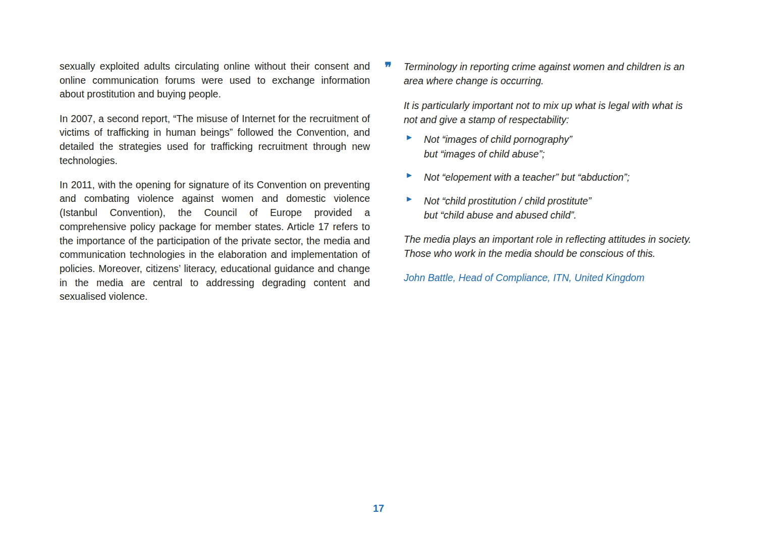sexually exploited adults circulating online without their consent and online communication forums were used to exchange information about prostitution and buying people.
In 2007, a second report, “The misuse of Internet for the recruitment of victims of trafficking in human beings” followed the Convention, and detailed the strategies used for trafficking recruitment through new technologies.
In 2011, with the opening for signature of its Convention on preventing and combating violence against women and domestic violence (Istanbul Convention), the Council of Europe provided a comprehensive policy package for member states. Article 17 refers to the importance of the participation of the private sector, the media and communication technologies in the elaboration and implementation of policies. Moreover, citizens’ literacy, educational guidance and change in the media are central to addressing degrading content and sexualised violence.
❞
Terminology in reporting crime against women and children is an area where change is occurring.
It is particularly important not to mix up what is legal with what is not and give a stamp of respectability:
Not “images of child pornography”
but “images of child abuse”;
Not “elopement with a teacher” but “abduction”;
Not “child prostitution / child prostitute”
but “child abuse and abused child”.
The media plays an important role in reflecting attitudes in society. Those who work in the media should be conscious of this.
John Battle, Head of Compliance, ITN, United Kingdom
17